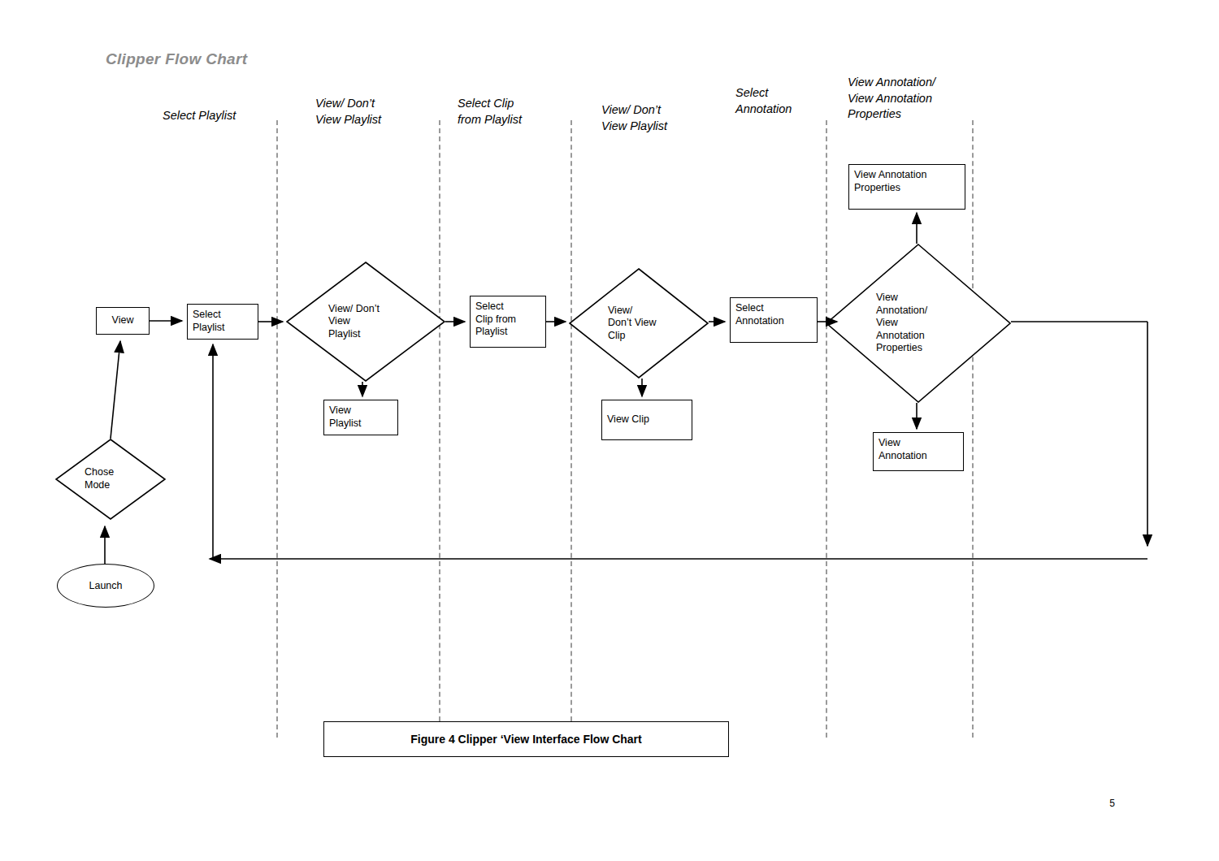Clipper Flow Chart
Select Playlist
View/ Don’t
View Playlist
Select Clip
from Playlist
View/ Don’t
View Playlist
Select
Annotation
View Annotation/
View Annotation
Properties
View
Select
Playlist
View
Playlist
Select
Clip from
Playlist
View Clip
Select
Annotation
View Annotation
Properties
View
Annotation
Chose
Mode
View/ Don’t
View
Playlist
View/
Don’t View
Clip
View
Annotation/
View
Annotation
Properties
Launch
Figure 4 Clipper ‘View Interface Flow Chart
5